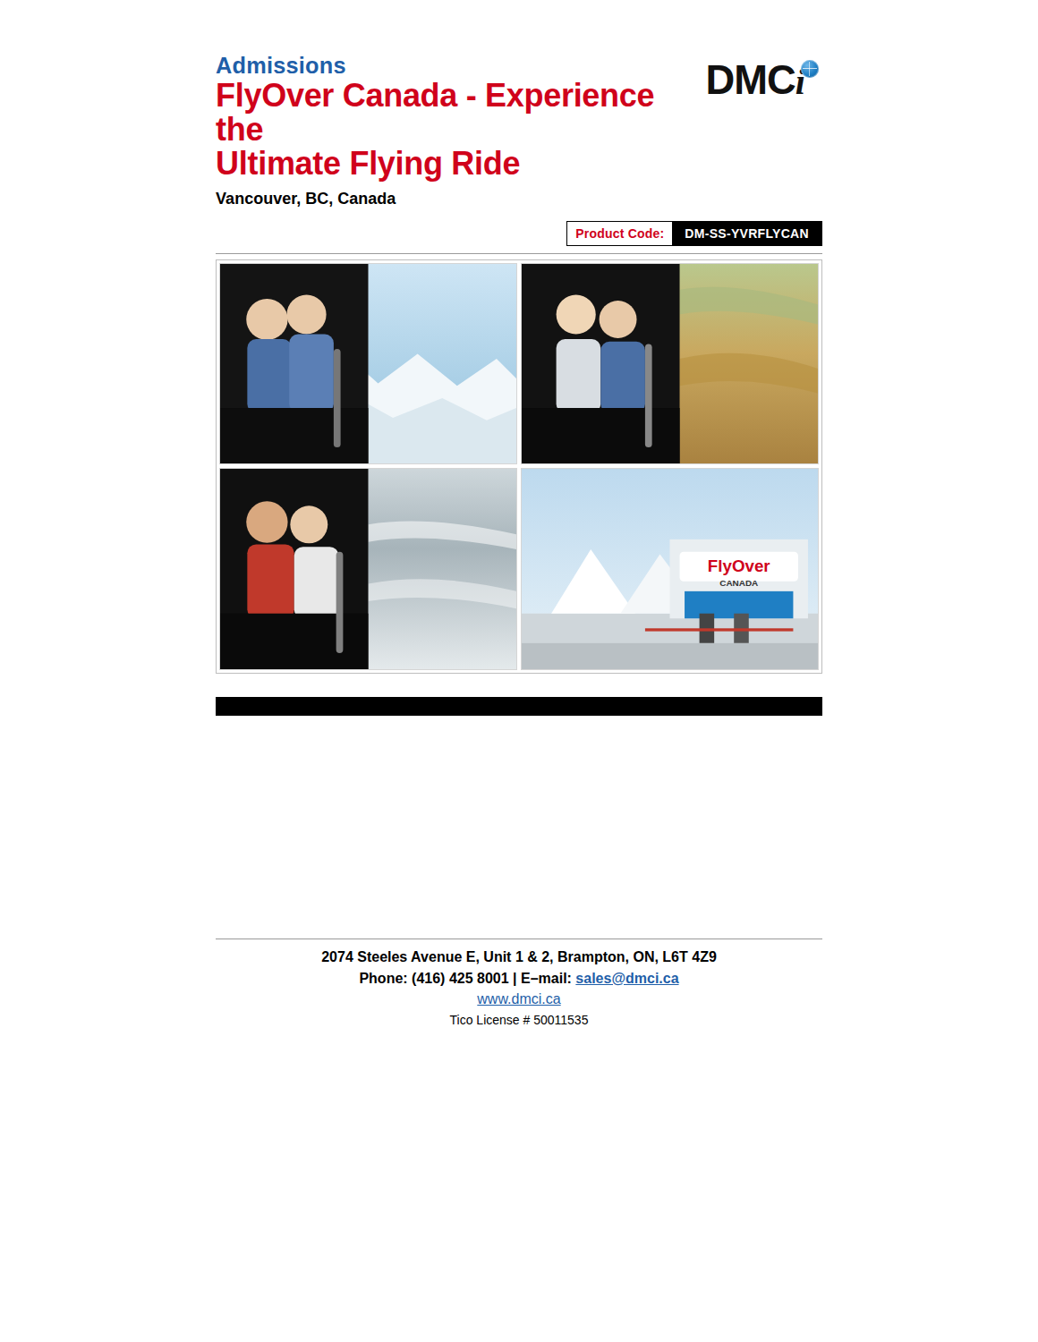Admissions
FlyOver Canada - Experience the
Ultimate Flying Ride
Vancouver, BC, Canada
DMCi
Product Code: DM-SS-YVRFLYCAN
2074 Steeles Avenue E, Unit 1 & 2, Brampton, ON, L6T 4Z9
Phone: (416) 425 8001 | E–mail: sales@dmci.ca
www.dmci.ca
Tico License # 50011535